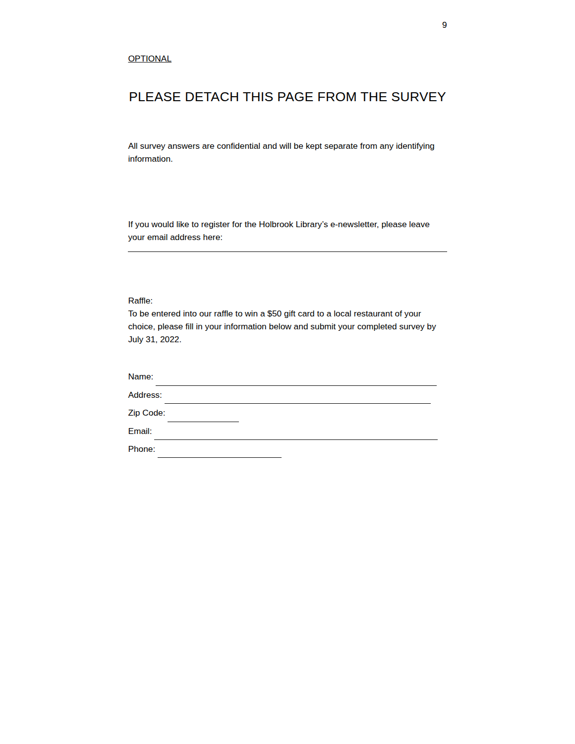9
OPTIONAL
PLEASE DETACH THIS PAGE FROM THE SURVEY
All survey answers are confidential and will be kept separate from any identifying information.
If you would like to register for the Holbrook Library’s e-newsletter, please leave your email address here:
Raffle:
To be entered into our raffle to win a $50 gift card to a local restaurant of your choice, please fill in your information below and submit your completed survey by July 31, 2022.
Name:
Address:
Zip Code:
Email:
Phone: